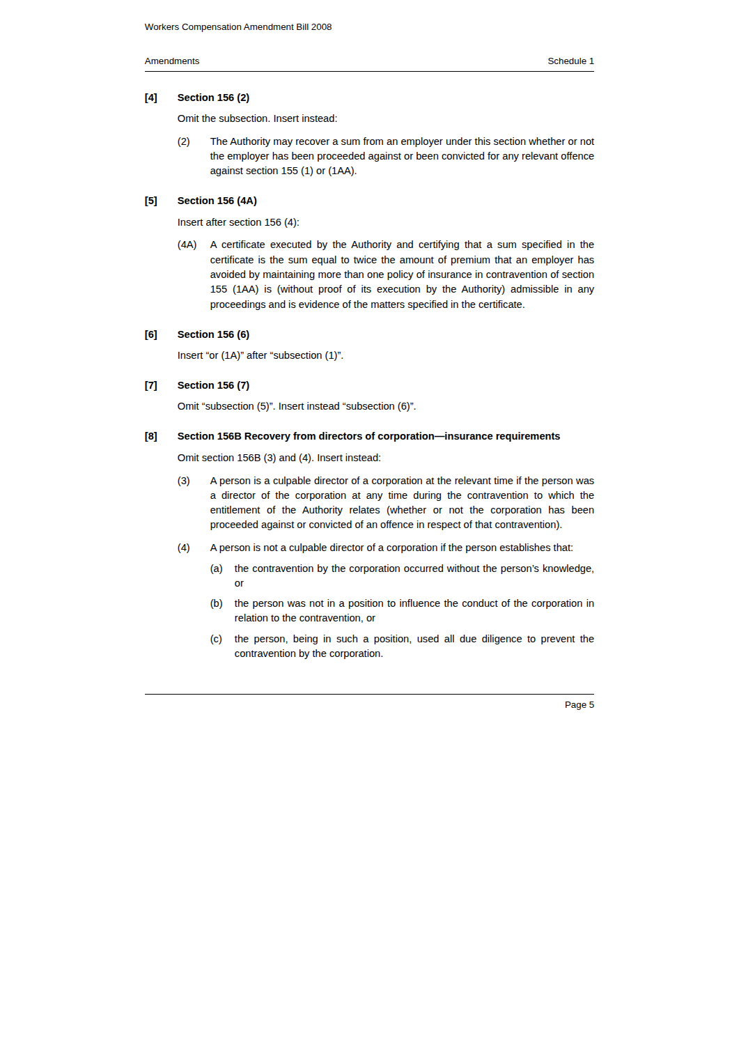Workers Compensation Amendment Bill 2008
Amendments Schedule 1
[4] Section 156 (2)
Omit the subsection. Insert instead:
(2) The Authority may recover a sum from an employer under this section whether or not the employer has been proceeded against or been convicted for any relevant offence against section 155 (1) or (1AA).
[5] Section 156 (4A)
Insert after section 156 (4):
(4A) A certificate executed by the Authority and certifying that a sum specified in the certificate is the sum equal to twice the amount of premium that an employer has avoided by maintaining more than one policy of insurance in contravention of section 155 (1AA) is (without proof of its execution by the Authority) admissible in any proceedings and is evidence of the matters specified in the certificate.
[6] Section 156 (6)
Insert “or (1A)” after “subsection (1)”.
[7] Section 156 (7)
Omit “subsection (5)”. Insert instead “subsection (6)”.
[8] Section 156B Recovery from directors of corporation—insurance requirements
Omit section 156B (3) and (4). Insert instead:
(3) A person is a culpable director of a corporation at the relevant time if the person was a director of the corporation at any time during the contravention to which the entitlement of the Authority relates (whether or not the corporation has been proceeded against or convicted of an offence in respect of that contravention).
(4) A person is not a culpable director of a corporation if the person establishes that: (a) the contravention by the corporation occurred without the person’s knowledge, or (b) the person was not in a position to influence the conduct of the corporation in relation to the contravention, or (c) the person, being in such a position, used all due diligence to prevent the contravention by the corporation.
Page 5